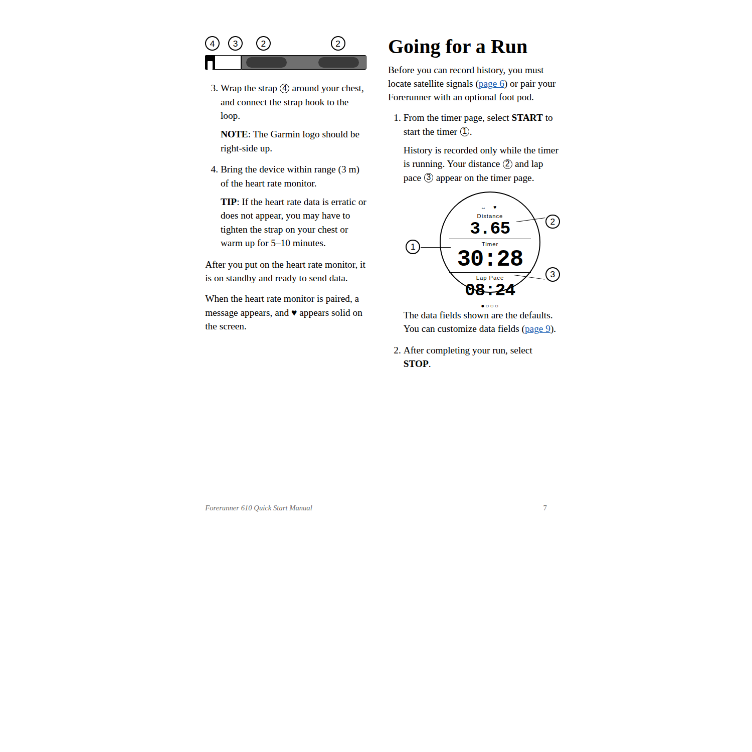4
3
2
2
Wrap the strap 4 around your chest, and connect the strap hook to the loop.
NOTE: The Garmin logo should be right-side up.
Bring the device within range (3 m) of the heart rate monitor.
TIP: If the heart rate data is erratic or does not appear, you may have to tighten the strap on your chest or warm up for 5–10 minutes.
After you put on the heart rate monitor, it is on standby and ready to send data.
When the heart rate monitor is paired, a message appears, and ♥ appears solid on the screen.
Going for a Run
Before you can record history, you must locate satellite signals (page 6) or pair your Forerunner with an optional foot pod.
From the timer page, select START to start the timer 1.
History is recorded only while the timer is running. Your distance 2 and lap pace 3 appear on the timer page.
↔ ♥
Distance
3.65
Timer
30:28
Lap Pace
08:24
●○○○
1
2
3
The data fields shown are the defaults. You can customize data fields (page 9).
After completing your run, select STOP.
Forerunner 610 Quick Start Manual 7